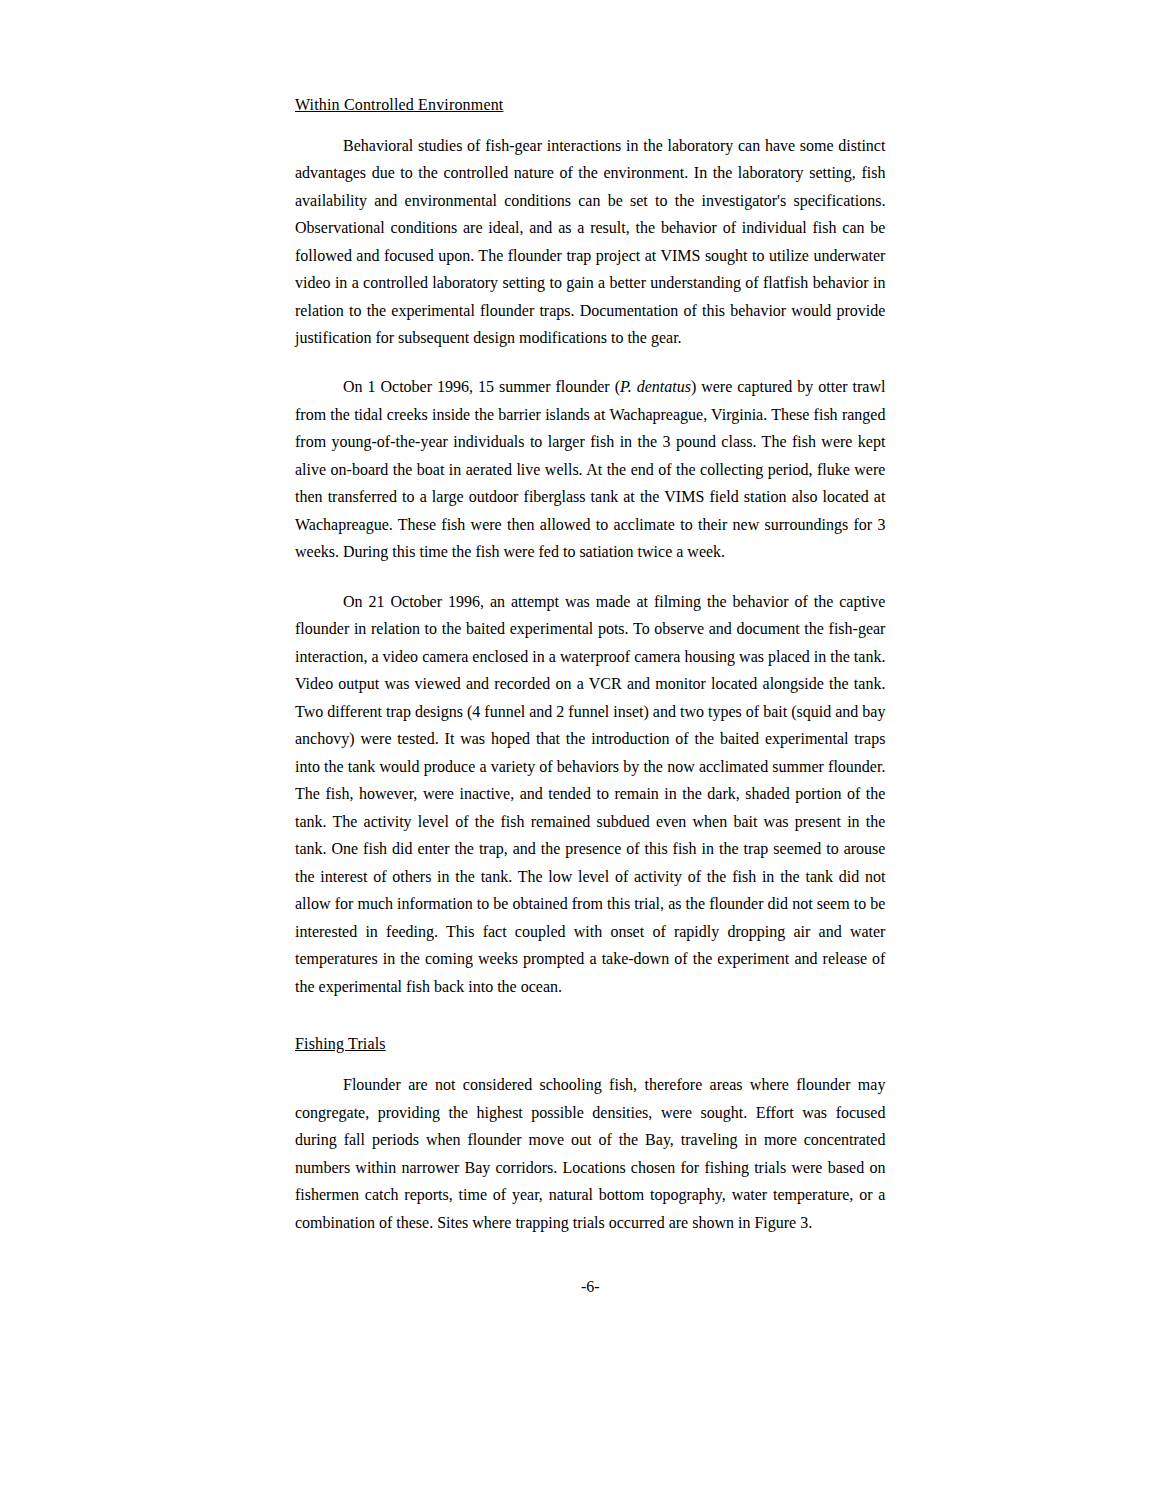Within Controlled Environment
Behavioral studies of fish-gear interactions in the laboratory can have some distinct advantages due to the controlled nature of the environment. In the laboratory setting, fish availability and environmental conditions can be set to the investigator's specifications. Observational conditions are ideal, and as a result, the behavior of individual fish can be followed and focused upon. The flounder trap project at VIMS sought to utilize underwater video in a controlled laboratory setting to gain a better understanding of flatfish behavior in relation to the experimental flounder traps. Documentation of this behavior would provide justification for subsequent design modifications to the gear.
On 1 October 1996, 15 summer flounder (P. dentatus) were captured by otter trawl from the tidal creeks inside the barrier islands at Wachapreague, Virginia. These fish ranged from young-of-the-year individuals to larger fish in the 3 pound class. The fish were kept alive on-board the boat in aerated live wells. At the end of the collecting period, fluke were then transferred to a large outdoor fiberglass tank at the VIMS field station also located at Wachapreague. These fish were then allowed to acclimate to their new surroundings for 3 weeks. During this time the fish were fed to satiation twice a week.
On 21 October 1996, an attempt was made at filming the behavior of the captive flounder in relation to the baited experimental pots. To observe and document the fish-gear interaction, a video camera enclosed in a waterproof camera housing was placed in the tank. Video output was viewed and recorded on a VCR and monitor located alongside the tank. Two different trap designs (4 funnel and 2 funnel inset) and two types of bait (squid and bay anchovy) were tested. It was hoped that the introduction of the baited experimental traps into the tank would produce a variety of behaviors by the now acclimated summer flounder. The fish, however, were inactive, and tended to remain in the dark, shaded portion of the tank. The activity level of the fish remained subdued even when bait was present in the tank. One fish did enter the trap, and the presence of this fish in the trap seemed to arouse the interest of others in the tank. The low level of activity of the fish in the tank did not allow for much information to be obtained from this trial, as the flounder did not seem to be interested in feeding. This fact coupled with onset of rapidly dropping air and water temperatures in the coming weeks prompted a take-down of the experiment and release of the experimental fish back into the ocean.
Fishing Trials
Flounder are not considered schooling fish, therefore areas where flounder may congregate, providing the highest possible densities, were sought. Effort was focused during fall periods when flounder move out of the Bay, traveling in more concentrated numbers within narrower Bay corridors. Locations chosen for fishing trials were based on fishermen catch reports, time of year, natural bottom topography, water temperature, or a combination of these. Sites where trapping trials occurred are shown in Figure 3.
-6-